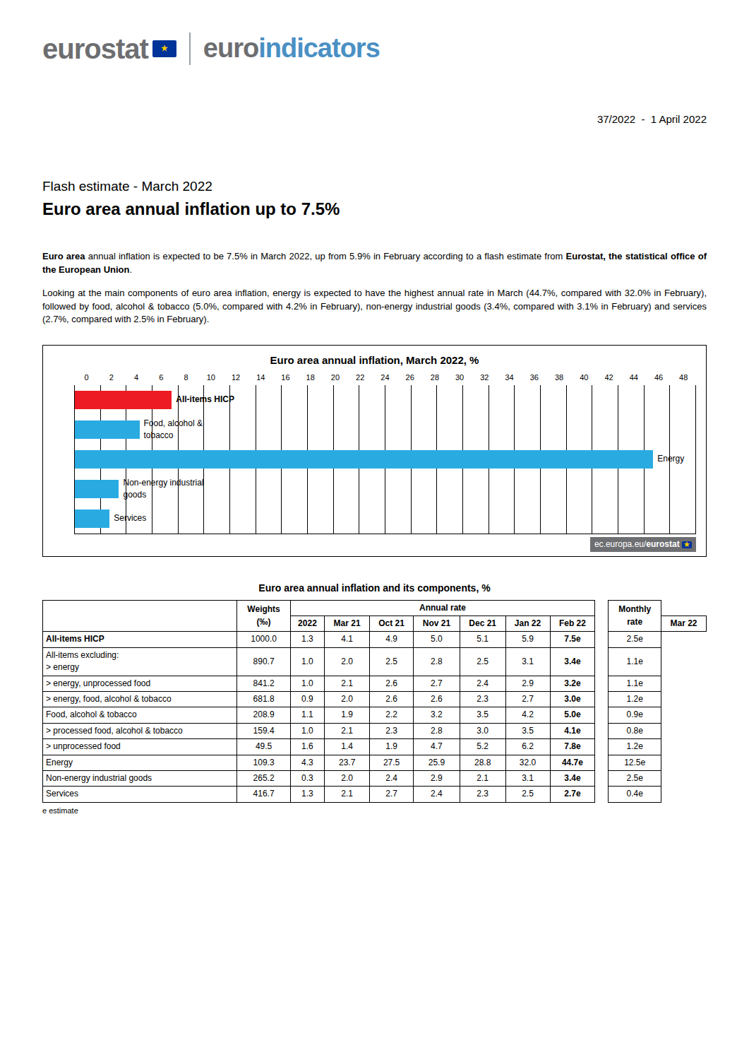eurostat
euro indicators
37/2022 - 1 April 2022
Flash estimate - March 2022
Euro area annual inflation up to 7.5%
Euro area annual inflation is expected to be 7.5% in March 2022, up from 5.9% in February according to a flash estimate from Eurostat, the statistical office of the European Union.
Looking at the main components of euro area inflation, energy is expected to have the highest annual rate in March (44.7%, compared with 32.0% in February), followed by food, alcohol & tobacco (5.0%, compared with 4.2% in February), non-energy industrial goods (3.4%, compared with 3.1% in February) and services (2.7%, compared with 2.5% in February).
Euro area annual inflation, March 2022, %
024681012141618202224262830323436384042444648
All-items HICP
Food, alcohol &
tobacco
Energy
Non-energy industrial
goods
Services
ec.europa.eu/eurostat
Euro area annual inflation and its components, %
| | Weights (‰) | Annual rate | | Monthly rate |
| --- | --- | --- | --- | --- |
| 2022 | Mar 21 | Oct 21 | Nov 21 | Dec 21 | Jan 22 | Feb 22 | | Mar 22 |
| All-items HICP | 1000.0 | 1.3 | 4.1 | 4.9 | 5.0 | 5.1 | 5.9 | 7.5e | | 2.5e |
| All-items excluding: > energy | 890.7 | 1.0 | 2.0 | 2.5 | 2.8 | 2.5 | 3.1 | 3.4e | | 1.1e |
| > energy, unprocessed food | 841.2 | 1.0 | 2.1 | 2.6 | 2.7 | 2.4 | 2.9 | 3.2e | | 1.1e |
| > energy, food, alcohol & tobacco | 681.8 | 0.9 | 2.0 | 2.6 | 2.6 | 2.3 | 2.7 | 3.0e | | 1.2e |
| Food, alcohol & tobacco | 208.9 | 1.1 | 1.9 | 2.2 | 3.2 | 3.5 | 4.2 | 5.0e | | 0.9e |
| > processed food, alcohol & tobacco | 159.4 | 1.0 | 2.1 | 2.3 | 2.8 | 3.0 | 3.5 | 4.1e | | 0.8e |
| > unprocessed food | 49.5 | 1.6 | 1.4 | 1.9 | 4.7 | 5.2 | 6.2 | 7.8e | | 1.2e |
| Energy | 109.3 | 4.3 | 23.7 | 27.5 | 25.9 | 28.8 | 32.0 | 44.7e | | 12.5e |
| Non-energy industrial goods | 265.2 | 0.3 | 2.0 | 2.4 | 2.9 | 2.1 | 3.1 | 3.4e | | 2.5e |
| Services | 416.7 | 1.3 | 2.1 | 2.7 | 2.4 | 2.3 | 2.5 | 2.7e | | 0.4e |
e estimate